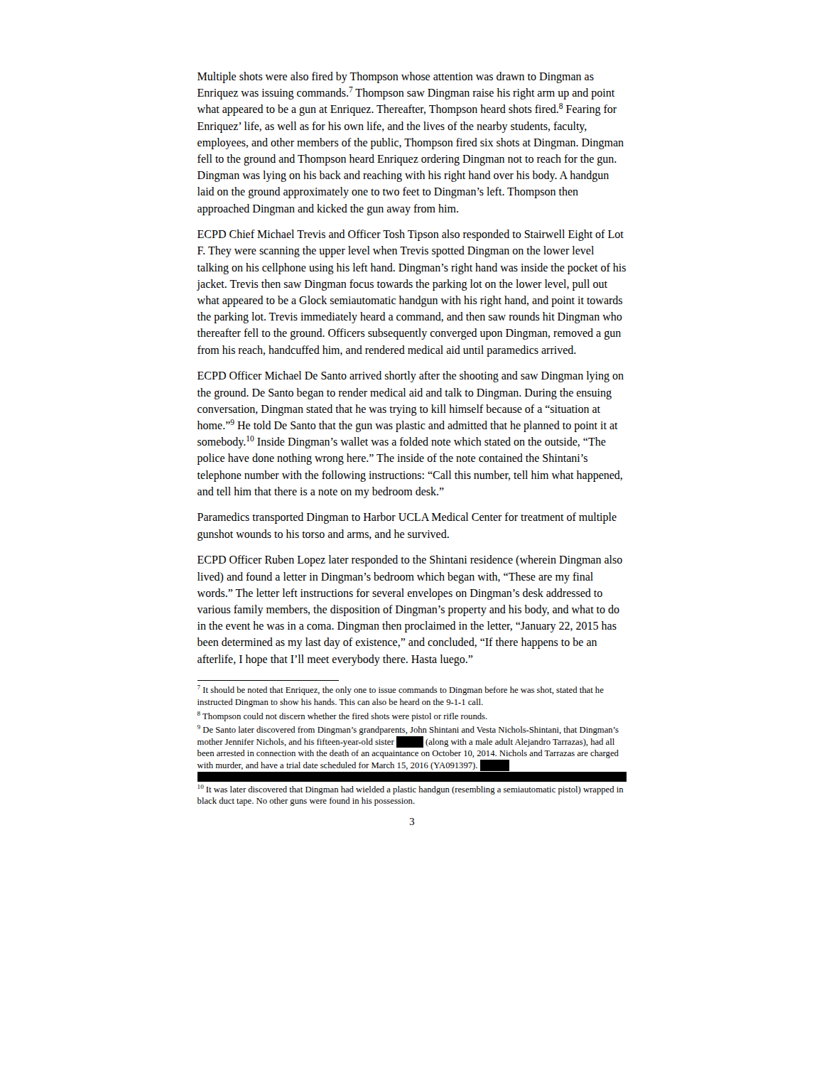Multiple shots were also fired by Thompson whose attention was drawn to Dingman as Enriquez was issuing commands.7 Thompson saw Dingman raise his right arm up and point what appeared to be a gun at Enriquez. Thereafter, Thompson heard shots fired.8 Fearing for Enriquez’ life, as well as for his own life, and the lives of the nearby students, faculty, employees, and other members of the public, Thompson fired six shots at Dingman. Dingman fell to the ground and Thompson heard Enriquez ordering Dingman not to reach for the gun. Dingman was lying on his back and reaching with his right hand over his body. A handgun laid on the ground approximately one to two feet to Dingman’s left. Thompson then approached Dingman and kicked the gun away from him.
ECPD Chief Michael Trevis and Officer Tosh Tipson also responded to Stairwell Eight of Lot F. They were scanning the upper level when Trevis spotted Dingman on the lower level talking on his cellphone using his left hand. Dingman’s right hand was inside the pocket of his jacket. Trevis then saw Dingman focus towards the parking lot on the lower level, pull out what appeared to be a Glock semiautomatic handgun with his right hand, and point it towards the parking lot. Trevis immediately heard a command, and then saw rounds hit Dingman who thereafter fell to the ground. Officers subsequently converged upon Dingman, removed a gun from his reach, handcuffed him, and rendered medical aid until paramedics arrived.
ECPD Officer Michael De Santo arrived shortly after the shooting and saw Dingman lying on the ground. De Santo began to render medical aid and talk to Dingman. During the ensuing conversation, Dingman stated that he was trying to kill himself because of a “situation at home.”9 He told De Santo that the gun was plastic and admitted that he planned to point it at somebody.10 Inside Dingman’s wallet was a folded note which stated on the outside, “The police have done nothing wrong here.” The inside of the note contained the Shintani’s telephone number with the following instructions: “Call this number, tell him what happened, and tell him that there is a note on my bedroom desk.”
Paramedics transported Dingman to Harbor UCLA Medical Center for treatment of multiple gunshot wounds to his torso and arms, and he survived.
ECPD Officer Ruben Lopez later responded to the Shintani residence (wherein Dingman also lived) and found a letter in Dingman’s bedroom which began with, “These are my final words.” The letter left instructions for several envelopes on Dingman’s desk addressed to various family members, the disposition of Dingman’s property and his body, and what to do in the event he was in a coma. Dingman then proclaimed in the letter, “January 22, 2015 has been determined as my last day of existence,” and concluded, “If there happens to be an afterlife, I hope that I’ll meet everybody there. Hasta luego.”
7 It should be noted that Enriquez, the only one to issue commands to Dingman before he was shot, stated that he instructed Dingman to show his hands. This can also be heard on the 9-1-1 call.
8 Thompson could not discern whether the fired shots were pistol or rifle rounds.
9 De Santo later discovered from Dingman’s grandparents, John Shintani and Vesta Nichols-Shintani, that Dingman’s mother Jennifer Nichols, and his fifteen-year-old sister (along with a male adult Alejandro Tarrazas), had all been arrested in connection with the death of an acquaintance on October 10, 2014. Nichols and Tarrazas are charged with murder, and have a trial date scheduled for March 15, 2016 (YA091397).
10 It was later discovered that Dingman had wielded a plastic handgun (resembling a semiautomatic pistol) wrapped in black duct tape. No other guns were found in his possession.
3